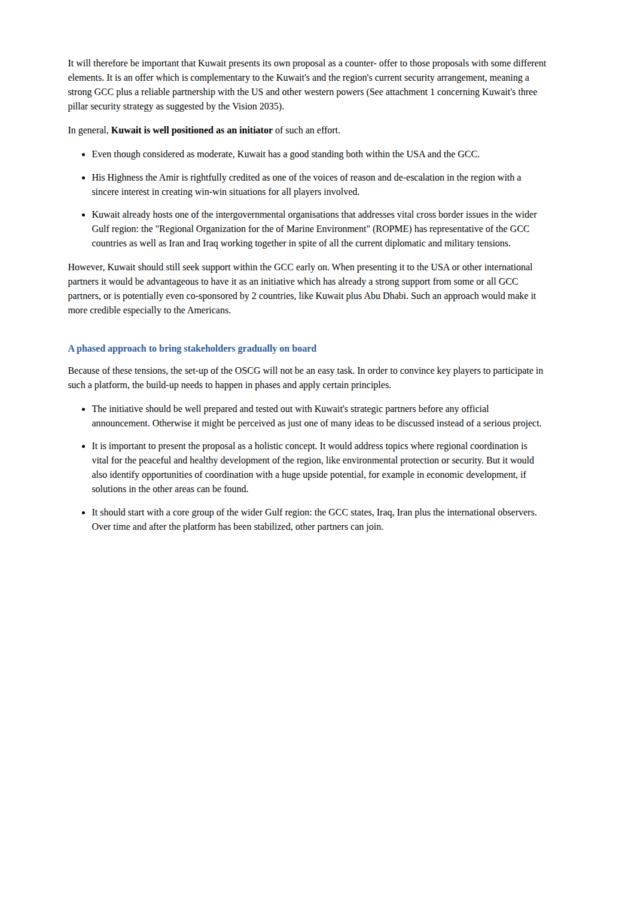It will therefore be important that Kuwait presents its own proposal as a counter- offer to those proposals with some different elements. It is an offer which is complementary to the Kuwait's and the region's current security arrangement, meaning a strong GCC plus a reliable partnership with the US and other western powers (See attachment 1 concerning Kuwait's three pillar security strategy as suggested by the Vision 2035).
In general, Kuwait is well positioned as an initiator of such an effort.
Even though considered as moderate, Kuwait has a good standing both within the USA and the GCC.
His Highness the Amir is rightfully credited as one of the voices of reason and de-escalation in the region with a sincere interest in creating win-win situations for all players involved.
Kuwait already hosts one of the intergovernmental organisations that addresses vital cross border issues in the wider Gulf region: the "Regional Organization for the of Marine Environment" (ROPME) has representative of the GCC countries as well as Iran and Iraq working together in spite of all the current diplomatic and military tensions.
However, Kuwait should still seek support within the GCC early on. When presenting it to the USA or other international partners it would be advantageous to have it as an initiative which has already a strong support from some or all GCC partners, or is potentially even co-sponsored by 2 countries, like Kuwait plus Abu Dhabi. Such an approach would make it more credible especially to the Americans.
A phased approach to bring stakeholders gradually on board
Because of these tensions, the set-up of the OSCG will not be an easy task. In order to convince key players to participate in such a platform, the build-up needs to happen in phases and apply certain principles.
The initiative should be well prepared and tested out with Kuwait's strategic partners before any official announcement. Otherwise it might be perceived as just one of many ideas to be discussed instead of a serious project.
It is important to present the proposal as a holistic concept. It would address topics where regional coordination is vital for the peaceful and healthy development of the region, like environmental protection or security. But it would also identify opportunities of coordination with a huge upside potential, for example in economic development, if solutions in the other areas can be found.
It should start with a core group of the wider Gulf region: the GCC states, Iraq, Iran plus the international observers. Over time and after the platform has been stabilized, other partners can join.